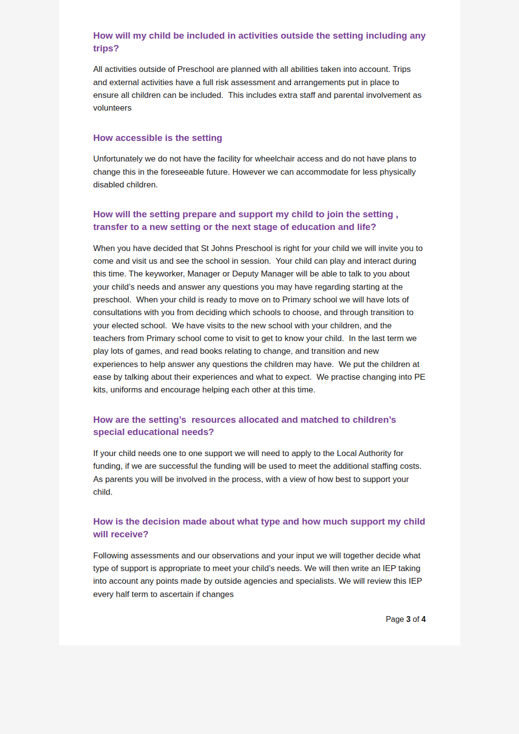How will my child be included in activities outside the setting including any trips?
All activities outside of Preschool are planned with all abilities taken into account. Trips and external activities have a full risk assessment and arrangements put in place to ensure all children can be included. This includes extra staff and parental involvement as volunteers
How accessible is the setting
Unfortunately we do not have the facility for wheelchair access and do not have plans to change this in the foreseeable future. However we can accommodate for less physically disabled children.
How will the setting prepare and support my child to join the setting , transfer to a new setting or the next stage of education and life?
When you have decided that St Johns Preschool is right for your child we will invite you to come and visit us and see the school in session. Your child can play and interact during this time. The keyworker, Manager or Deputy Manager will be able to talk to you about your child’s needs and answer any questions you may have regarding starting at the preschool. When your child is ready to move on to Primary school we will have lots of consultations with you from deciding which schools to choose, and through transition to your elected school. We have visits to the new school with your children, and the teachers from Primary school come to visit to get to know your child. In the last term we play lots of games, and read books relating to change, and transition and new experiences to help answer any questions the children may have. We put the children at ease by talking about their experiences and what to expect. We practise changing into PE kits, uniforms and encourage helping each other at this time.
How are the setting’s resources allocated and matched to children’s special educational needs?
If your child needs one to one support we will need to apply to the Local Authority for funding, if we are successful the funding will be used to meet the additional staffing costs. As parents you will be involved in the process, with a view of how best to support your child.
How is the decision made about what type and how much support my child will receive?
Following assessments and our observations and your input we will together decide what type of support is appropriate to meet your child’s needs. We will then write an IEP taking into account any points made by outside agencies and specialists. We will review this IEP every half term to ascertain if changes
Page 3 of 4